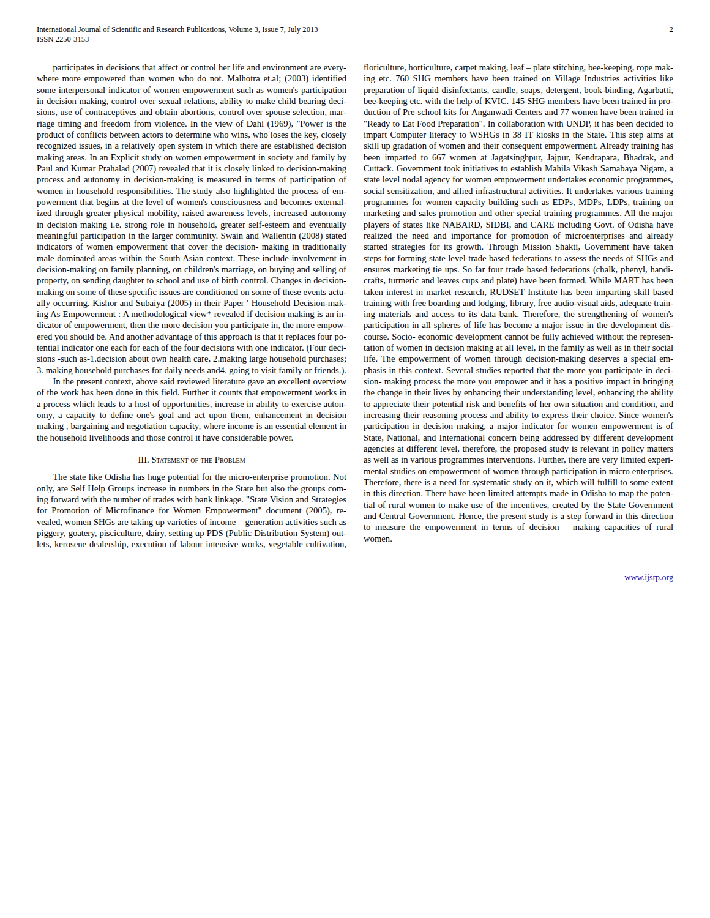International Journal of Scientific and Research Publications, Volume 3, Issue 7, July 2013
ISSN 2250-3153
2
participates in decisions that affect or control her life and environment are everywhere more empowered than women who do not. Malhotra et.al; (2003) identified some interpersonal indicator of women empowerment such as women's participation in decision making, control over sexual relations, ability to make child bearing decisions, use of contraceptives and obtain abortions, control over spouse selection, marriage timing and freedom from violence. In the view of Dahl (1969), "Power is the product of conflicts between actors to determine who wins, who loses the key, closely recognized issues, in a relatively open system in which there are established decision making areas. In an Explicit study on women empowerment in society and family by Paul and Kumar Prahalad (2007) revealed that it is closely linked to decision-making process and autonomy in decision-making is measured in terms of participation of women in household responsibilities. The study also highlighted the process of empowerment that begins at the level of women's consciousness and becomes externalized through greater physical mobility, raised awareness levels, increased autonomy in decision making i.e. strong role in household, greater self-esteem and eventually meaningful participation in the larger community. Swain and Wallentin (2008) stated indicators of women empowerment that cover the decision- making in traditionally male dominated areas within the South Asian context. These include involvement in decision-making on family planning, on children's marriage, on buying and selling of property, on sending daughter to school and use of birth control. Changes in decision- making on some of these specific issues are conditioned on some of these events actually occurring. Kishor and Subaiya (2005) in their Paper ' Household Decision-making As Empowerment : A methodological view* revealed if decision making is an indicator of empowerment, then the more decision you participate in, the more empowered you should be. And another advantage of this approach is that it replaces four potential indicator one each for each of the four decisions with one indicator. (Four decisions -such as-1.decision about own health care, 2.making large household purchases; 3. making household purchases for daily needs and4. going to visit family or friends.).
In the present context, above said reviewed literature gave an excellent overview of the work has been done in this field. Further it counts that empowerment works in a process which leads to a host of opportunities, increase in ability to exercise autonomy, a capacity to define one's goal and act upon them, enhancement in decision making , bargaining and negotiation capacity, where income is an essential element in the household livelihoods and those control it have considerable power.
III. Statement of the Problem
The state like Odisha has huge potential for the micro-enterprise promotion. Not only, are Self Help Groups increase in numbers in the State but also the groups coming forward with the number of trades with bank linkage. "State Vision and Strategies for Promotion of Microfinance for Women Empowerment" document (2005), revealed, women SHGs are taking up varieties of income – generation activities such as piggery, goatery, pisciculture, dairy, setting up PDS (Public Distribution System) outlets, kerosene dealership, execution of labour intensive works, vegetable cultivation, floriculture, horticulture, carpet making, leaf – plate stitching, bee-keeping, rope making etc. 760 SHG members have been trained on Village Industries activities like preparation of liquid disinfectants, candle, soaps, detergent, book-binding, Agarbatti, bee-keeping etc. with the help of KVIC. 145 SHG members have been trained in production of Pre-school kits for Anganwadi Centers and 77 women have been trained in "Ready to Eat Food Preparation". In collaboration with UNDP, it has been decided to impart Computer literacy to WSHGs in 38 IT kiosks in the State. This step aims at skill up gradation of women and their consequent empowerment. Already training has been imparted to 667 women at Jagatsinghpur, Jajpur, Kendrapara, Bhadrak, and Cuttack. Government took initiatives to establish Mahila Vikash Samabaya Nigam, a state level nodal agency for women empowerment undertakes economic programmes, social sensitization, and allied infrastructural activities. It undertakes various training programmes for women capacity building such as EDPs, MDPs, LDPs, training on marketing and sales promotion and other special training programmes. All the major players of states like NABARD, SIDBI, and CARE including Govt. of Odisha have realized the need and importance for promotion of microenterprises and already started strategies for its growth. Through Mission Shakti, Government have taken steps for forming state level trade based federations to assess the needs of SHGs and ensures marketing tie ups. So far four trade based federations (chalk, phenyl, handicrafts, turmeric and leaves cups and plate) have been formed. While MART has been taken interest in market research, RUDSET Institute has been imparting skill based training with free boarding and lodging, library, free audio-visual aids, adequate training materials and access to its data bank. Therefore, the strengthening of women's participation in all spheres of life has become a major issue in the development discourse. Socio- economic development cannot be fully achieved without the representation of women in decision making at all level, in the family as well as in their social life. The empowerment of women through decision-making deserves a special emphasis in this context. Several studies reported that the more you participate in decision- making process the more you empower and it has a positive impact in bringing the change in their lives by enhancing their understanding level, enhancing the ability to appreciate their potential risk and benefits of her own situation and condition, and increasing their reasoning process and ability to express their choice. Since women's participation in decision making, a major indicator for women empowerment is of State, National, and International concern being addressed by different development agencies at different level, therefore, the proposed study is relevant in policy matters as well as in various programmes interventions. Further, there are very limited experimental studies on empowerment of women through participation in micro enterprises. Therefore, there is a need for systematic study on it, which will fulfill to some extent in this direction. There have been limited attempts made in Odisha to map the potential of rural women to make use of the incentives, created by the State Government and Central Government. Hence, the present study is a step forward in this direction to measure the empowerment in terms of decision – making capacities of rural women.
www.ijsrp.org